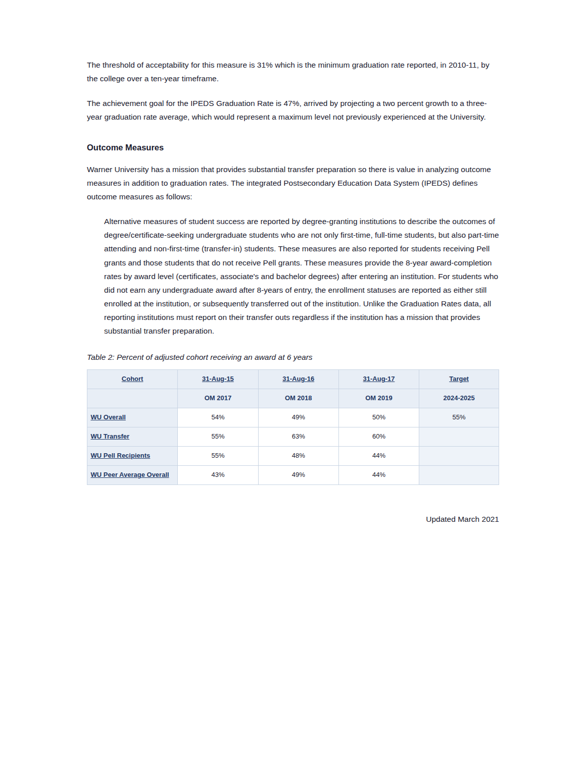The threshold of acceptability for this measure is 31% which is the minimum graduation rate reported, in 2010-11, by the college over a ten-year timeframe.
The achievement goal for the IPEDS Graduation Rate is 47%, arrived by projecting a two percent growth to a three-year graduation rate average, which would represent a maximum level not previously experienced at the University.
Outcome Measures
Warner University has a mission that provides substantial transfer preparation so there is value in analyzing outcome measures in addition to graduation rates. The integrated Postsecondary Education Data System (IPEDS) defines outcome measures as follows:
Alternative measures of student success are reported by degree-granting institutions to describe the outcomes of degree/certificate-seeking undergraduate students who are not only first-time, full-time students, but also part-time attending and non-first-time (transfer-in) students. These measures are also reported for students receiving Pell grants and those students that do not receive Pell grants. These measures provide the 8-year award-completion rates by award level (certificates, associate's and bachelor degrees) after entering an institution. For students who did not earn any undergraduate award after 8-years of entry, the enrollment statuses are reported as either still enrolled at the institution, or subsequently transferred out of the institution. Unlike the Graduation Rates data, all reporting institutions must report on their transfer outs regardless if the institution has a mission that provides substantial transfer preparation.
Table 2: Percent of adjusted cohort receiving an award at 6 years
| Cohort | 31-Aug-15 | 31-Aug-16 | 31-Aug-17 | Target |
| --- | --- | --- | --- | --- |
| | OM 2017 | OM 2018 | OM 2019 | 2024-2025 |
| WU Overall | 54% | 49% | 50% | 55% |
| WU Transfer | 55% | 63% | 60% | |
| WU Pell Recipients | 55% | 48% | 44% | |
| WU Peer Average Overall | 43% | 49% | 44% | |
Updated March 2021